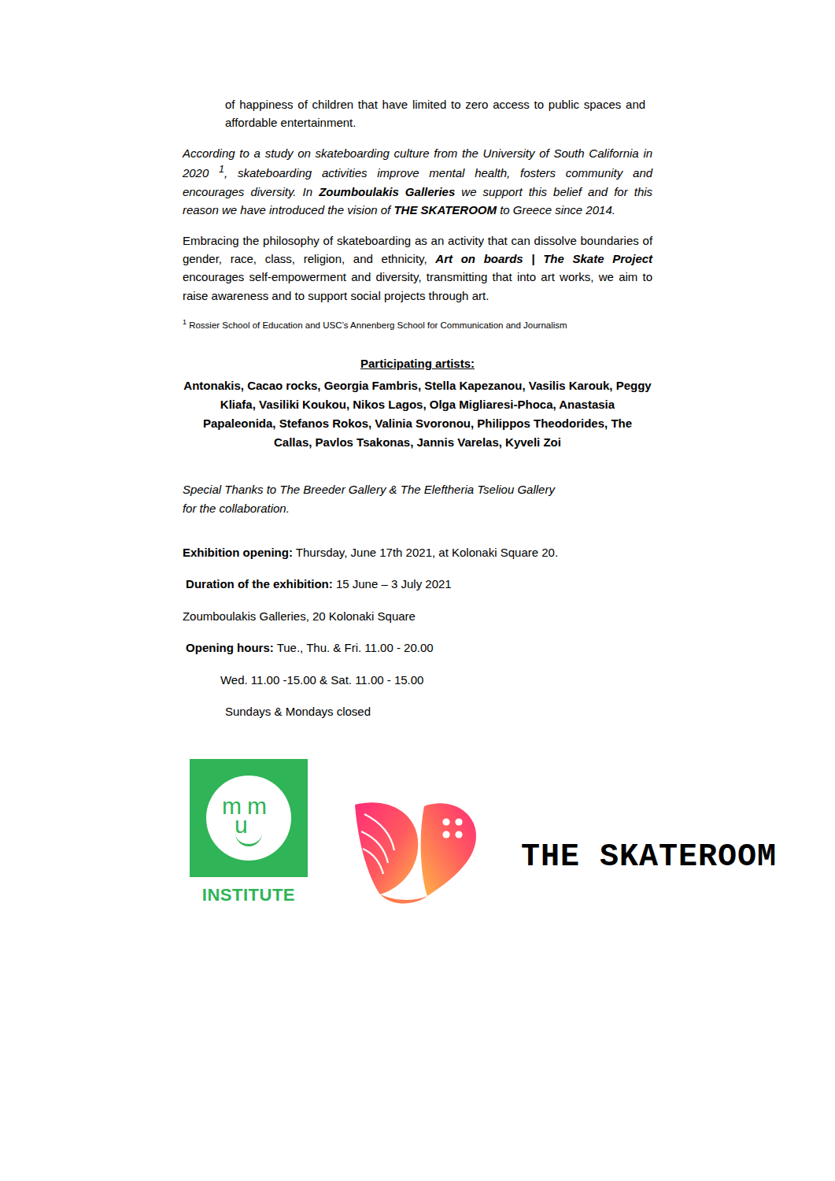of happiness of children that have limited to zero access to public spaces and affordable entertainment.
According to a study on skateboarding culture from the University of South California in 2020 1, skateboarding activities improve mental health, fosters community and encourages diversity. In Zoumboulakis Galleries we support this belief and for this reason we have introduced the vision of THE SKATEROOM to Greece since 2014.
Embracing the philosophy of skateboarding as an activity that can dissolve boundaries of gender, race, class, religion, and ethnicity, Art on boards | The Skate Project encourages self-empowerment and diversity, transmitting that into art works, we aim to raise awareness and to support social projects through art.
1 Rossier School of Education and USC’s Annenberg School for Communication and Journalism
Participating artists:
Antonakis, Cacao rocks, Georgia Fambris, Stella Kapezanou, Vasilis Karouk, Peggy Kliafa, Vasiliki Koukou, Nikos Lagos, Olga Migliaresi-Phoca, Anastasia Papaleonida, Stefanos Rokos, Valinia Svoronou, Philippos Theodorides, The Callas, Pavlos Tsakonas, Jannis Varelas, Kyveli Zoi
Special Thanks to The Breeder Gallery & The Eleftheria Tseliou Gallery for the collaboration.
Exhibition opening: Thursday, June 17th 2021, at Kolonaki Square 20.
Duration of the exhibition: 15 June – 3 July 2021
Zoumboulakis Galleries, 20 Kolonaki Square
Opening hours: Tue., Thu. & Fri. 11.00 - 20.00
Wed. 11.00 -15.00 & Sat. 11.00 - 15.00
Sundays & Mondays closed
m m u
INSTITUTE
THE SKATEROOM